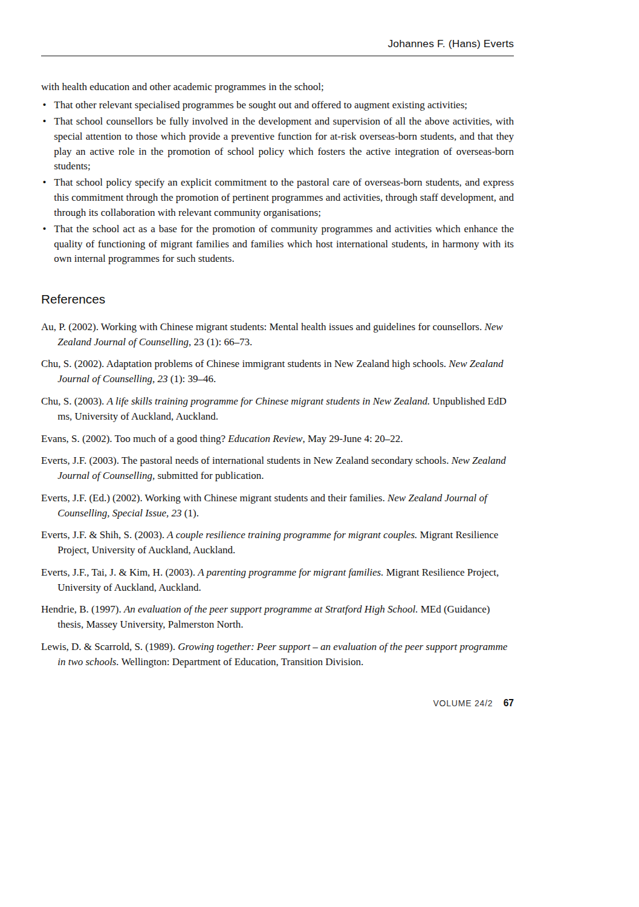Johannes F. (Hans) Everts
with health education and other academic programmes in the school;
That other relevant specialised programmes be sought out and offered to augment existing activities;
That school counsellors be fully involved in the development and supervision of all the above activities, with special attention to those which provide a preventive function for at-risk overseas-born students, and that they play an active role in the promotion of school policy which fosters the active integration of overseas-born students;
That school policy specify an explicit commitment to the pastoral care of overseas-born students, and express this commitment through the promotion of pertinent programmes and activities, through staff development, and through its collaboration with relevant community organisations;
That the school act as a base for the promotion of community programmes and activities which enhance the quality of functioning of migrant families and families which host international students, in harmony with its own internal programmes for such students.
References
Au, P. (2002). Working with Chinese migrant students: Mental health issues and guidelines for counsellors. New Zealand Journal of Counselling, 23 (1): 66–73.
Chu, S. (2002). Adaptation problems of Chinese immigrant students in New Zealand high schools. New Zealand Journal of Counselling, 23 (1): 39–46.
Chu, S. (2003). A life skills training programme for Chinese migrant students in New Zealand. Unpublished EdD ms, University of Auckland, Auckland.
Evans, S. (2002). Too much of a good thing? Education Review, May 29-June 4: 20–22.
Everts, J.F. (2003). The pastoral needs of international students in New Zealand secondary schools. New Zealand Journal of Counselling, submitted for publication.
Everts, J.F. (Ed.) (2002). Working with Chinese migrant students and their families. New Zealand Journal of Counselling, Special Issue, 23 (1).
Everts, J.F. & Shih, S. (2003). A couple resilience training programme for migrant couples. Migrant Resilience Project, University of Auckland, Auckland.
Everts, J.F., Tai, J. & Kim, H. (2003). A parenting programme for migrant families. Migrant Resilience Project, University of Auckland, Auckland.
Hendrie, B. (1997). An evaluation of the peer support programme at Stratford High School. MEd (Guidance) thesis, Massey University, Palmerston North.
Lewis, D. & Scarrold, S. (1989). Growing together: Peer support – an evaluation of the peer support programme in two schools. Wellington: Department of Education, Transition Division.
VOLUME 24/267